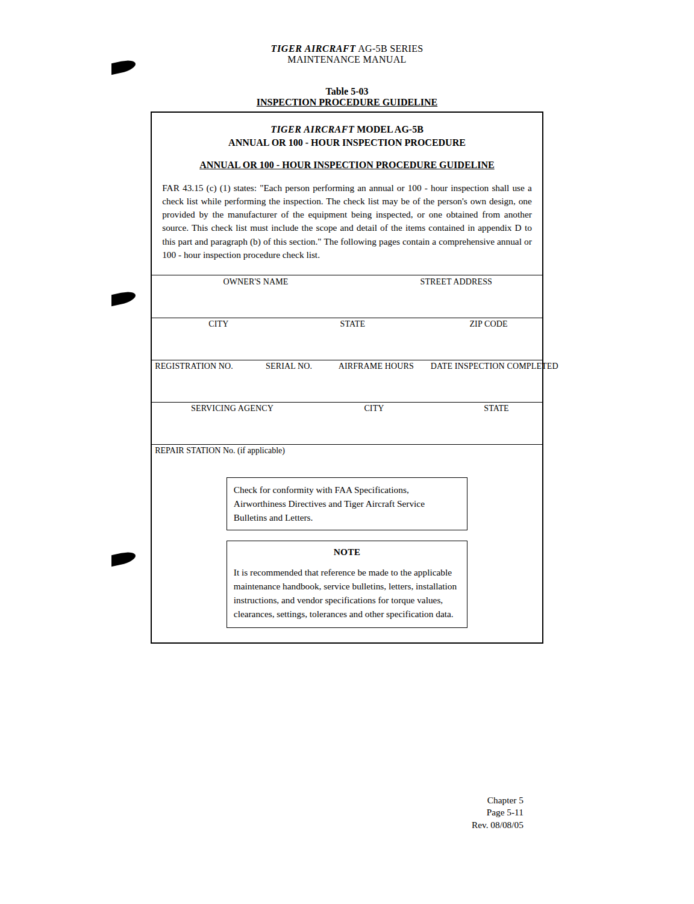TIGER AIRCRAFT AG-5B SERIES
MAINTENANCE MANUAL
Table 5-03
INSPECTION PROCEDURE GUIDELINE
TIGER AIRCRAFT MODEL AG-5B
ANNUAL OR 100 - HOUR INSPECTION PROCEDURE
ANNUAL OR 100 - HOUR INSPECTION PROCEDURE GUIDELINE
FAR 43.15 (c) (1) states: "Each person performing an annual or 100 - hour inspection shall use a check list while performing the inspection. The check list may be of the person's own design, one provided by the manufacturer of the equipment being inspected, or one obtained from another source. This check list must include the scope and detail of the items contained in appendix D to this part and paragraph (b) of this section." The following pages contain a comprehensive annual or 100 - hour inspection procedure check list.
OWNER'S NAME
STREET ADDRESS
CITY
STATE
ZIP CODE
REGISTRATION NO.
SERIAL NO.
AIRFRAME HOURS
DATE INSPECTION COMPLETED
SERVICING AGENCY
CITY
STATE
REPAIR STATION No. (if applicable)
Check for conformity with FAA Specifications, Airworthiness Directives and Tiger Aircraft Service Bulletins and Letters.
NOTE
It is recommended that reference be made to the applicable maintenance handbook, service bulletins, letters, installation instructions, and vendor specifications for torque values, clearances, settings, tolerances and other specification data.
Chapter 5
Page 5-11
Rev. 08/08/05